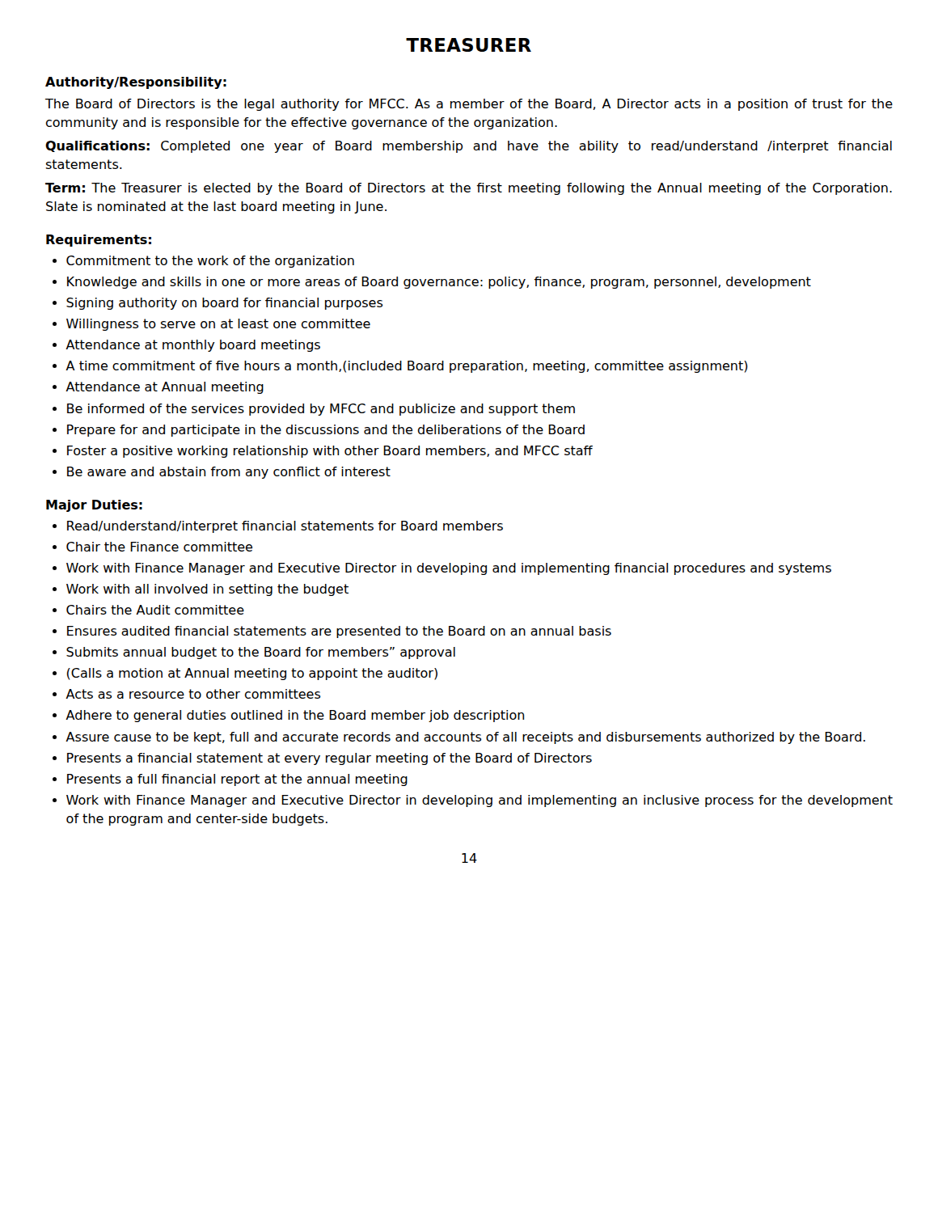TREASURER
Authority/Responsibility:
The Board of Directors is the legal authority for MFCC. As a member of the Board, A Director acts in a position of trust for the community and is responsible for the effective governance of the organization.
Qualifications: Completed one year of Board membership and have the ability to read/understand /interpret financial statements.
Term: The Treasurer is elected by the Board of Directors at the first meeting following the Annual meeting of the Corporation. Slate is nominated at the last board meeting in June.
Requirements:
Commitment to the work of the organization
Knowledge and skills in one or more areas of Board governance: policy, finance, program, personnel, development
Signing authority on board for financial purposes
Willingness to serve on at least one committee
Attendance at monthly board meetings
A time commitment of five hours a month,(included Board preparation, meeting, committee assignment)
Attendance at Annual meeting
Be informed of the services provided by MFCC and publicize and support them
Prepare for and participate in the discussions and the deliberations of the Board
Foster a positive working relationship with other Board members, and MFCC staff
Be aware and abstain from any conflict of interest
Major Duties:
Read/understand/interpret financial statements for Board members
Chair the Finance committee
Work with Finance Manager and Executive Director in developing and implementing financial procedures and systems
Work with all involved in setting the budget
Chairs the Audit committee
Ensures audited financial statements are presented to the Board on an annual basis
Submits annual budget to the Board for members” approval
(Calls a motion at Annual meeting to appoint the auditor)
Acts as a resource to other committees
Adhere to general duties outlined in the Board member job description
Assure cause to be kept, full and accurate records and accounts of all receipts and disbursements authorized by the Board.
Presents a financial statement at every regular meeting of the Board of Directors
Presents a full financial report at the annual meeting
Work with Finance Manager and Executive Director in developing and implementing an inclusive process for the development of the program and center-side budgets.
14